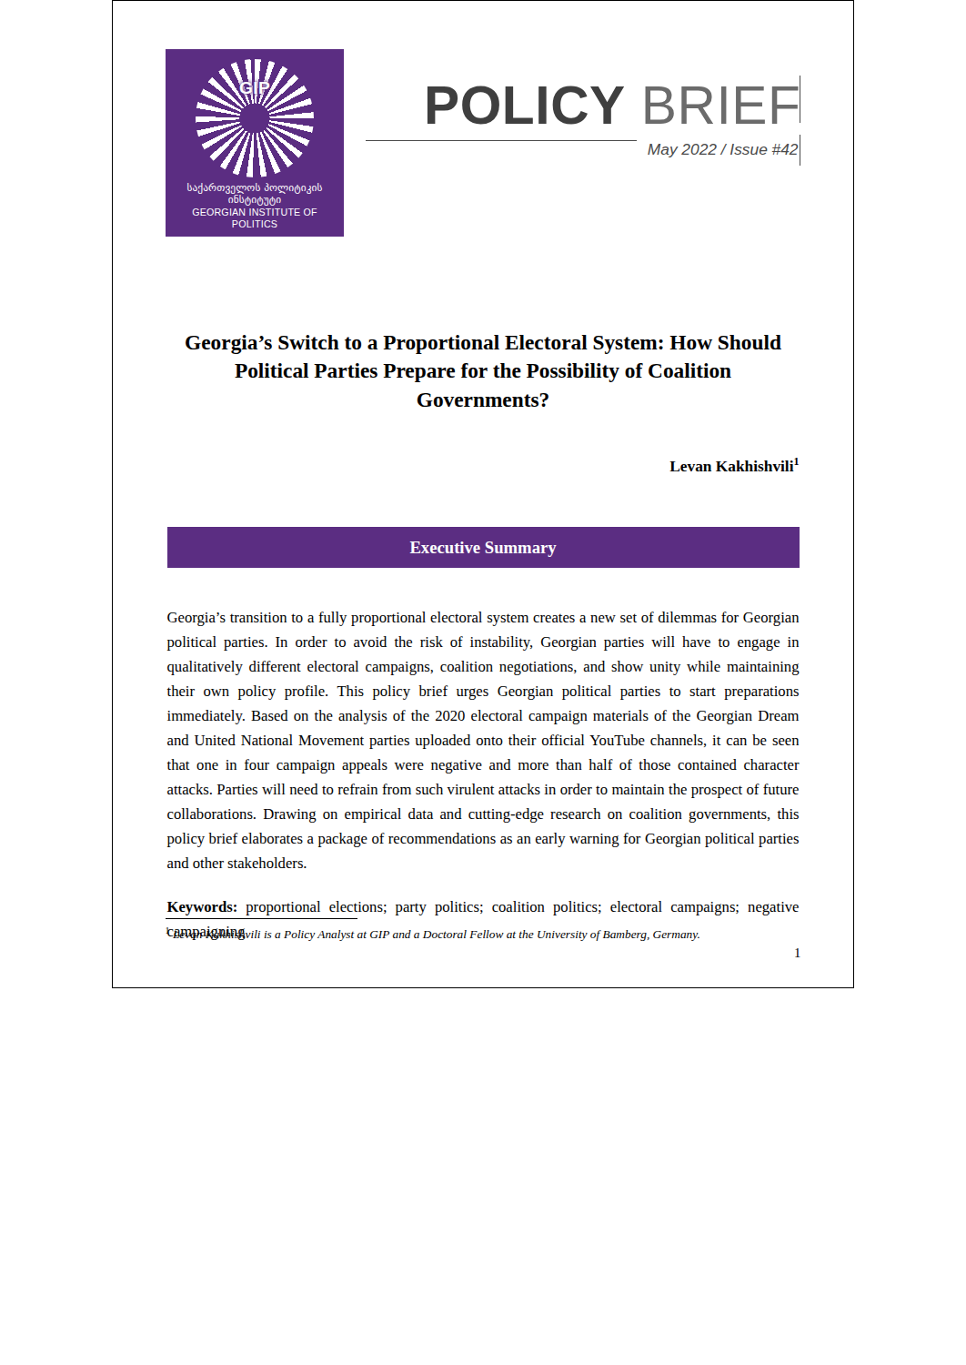საქართველოს პოლიტიკის ინსტიტუტი
GEORGIAN INSTITUTE OF POLITICS
POLICY BRIEF
May 2022 / Issue #42
Georgia’s Switch to a Proportional Electoral System: How Should Political Parties Prepare for the Possibility of Coalition Governments?
Levan Kakhishvili1
Executive Summary
Georgia’s transition to a fully proportional electoral system creates a new set of dilemmas for Georgian political parties. In order to avoid the risk of instability, Georgian parties will have to engage in qualitatively different electoral campaigns, coalition negotiations, and show unity while maintaining their own policy profile. This policy brief urges Georgian political parties to start preparations immediately. Based on the analysis of the 2020 electoral campaign materials of the Georgian Dream and United National Movement parties uploaded onto their official YouTube channels, it can be seen that one in four campaign appeals were negative and more than half of those contained character attacks. Parties will need to refrain from such virulent attacks in order to maintain the prospect of future collaborations. Drawing on empirical data and cutting-edge research on coalition governments, this policy brief elaborates a package of recommendations as an early warning for Georgian political parties and other stakeholders.
Keywords: proportional elections; party politics; coalition politics; electoral campaigns; negative campaigning
1 Levan Kakhishvili is a Policy Analyst at GIP and a Doctoral Fellow at the University of Bamberg, Germany.
1